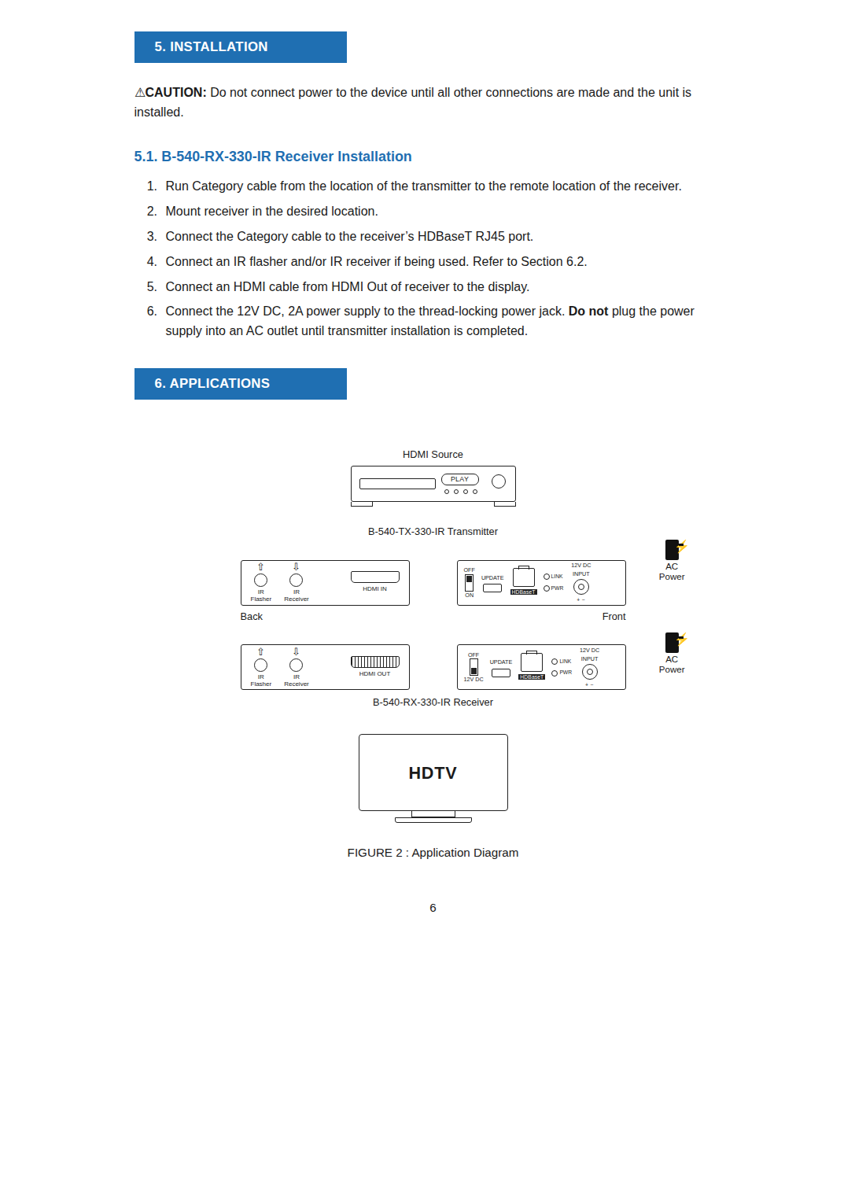5. INSTALLATION
⚠CAUTION: Do not connect power to the device until all other connections are made and the unit is installed.
5.1. B-540-RX-330-IR Receiver Installation
Run Category cable from the location of the transmitter to the remote location of the receiver.
Mount receiver in the desired location.
Connect the Category cable to the receiver’s HDBaseT RJ45 port.
Connect an IR flasher and/or IR receiver if being used. Refer to Section 6.2.
Connect an HDMI cable from HDMI Out of receiver to the display.
Connect the 12V DC, 2A power supply to the thread-locking power jack. Do not plug the power supply into an AC outlet until transmitter installation is completed.
6. APPLICATIONS
HDMI Source
PLAY
⚡
AC
Power
B-540-TX-330-IR Transmitter
⇧
IR
Flasher
⇩
IR
Receiver
HDMI IN
OFF
ON
UPDATE
HDBaseT
LINK
PWR
12V DC
INPUT
+ −
Back Front
⚡
AC
Power
⇧
IR
Flasher
⇩
IR
Receiver
HDMI OUT
OFF
12V DC
UPDATE
HDBaseT
LINK
PWR
12V DC
INPUT
+ −
B-540-RX-330-IR Receiver
HDTV
FIGURE 2 : Application Diagram
6